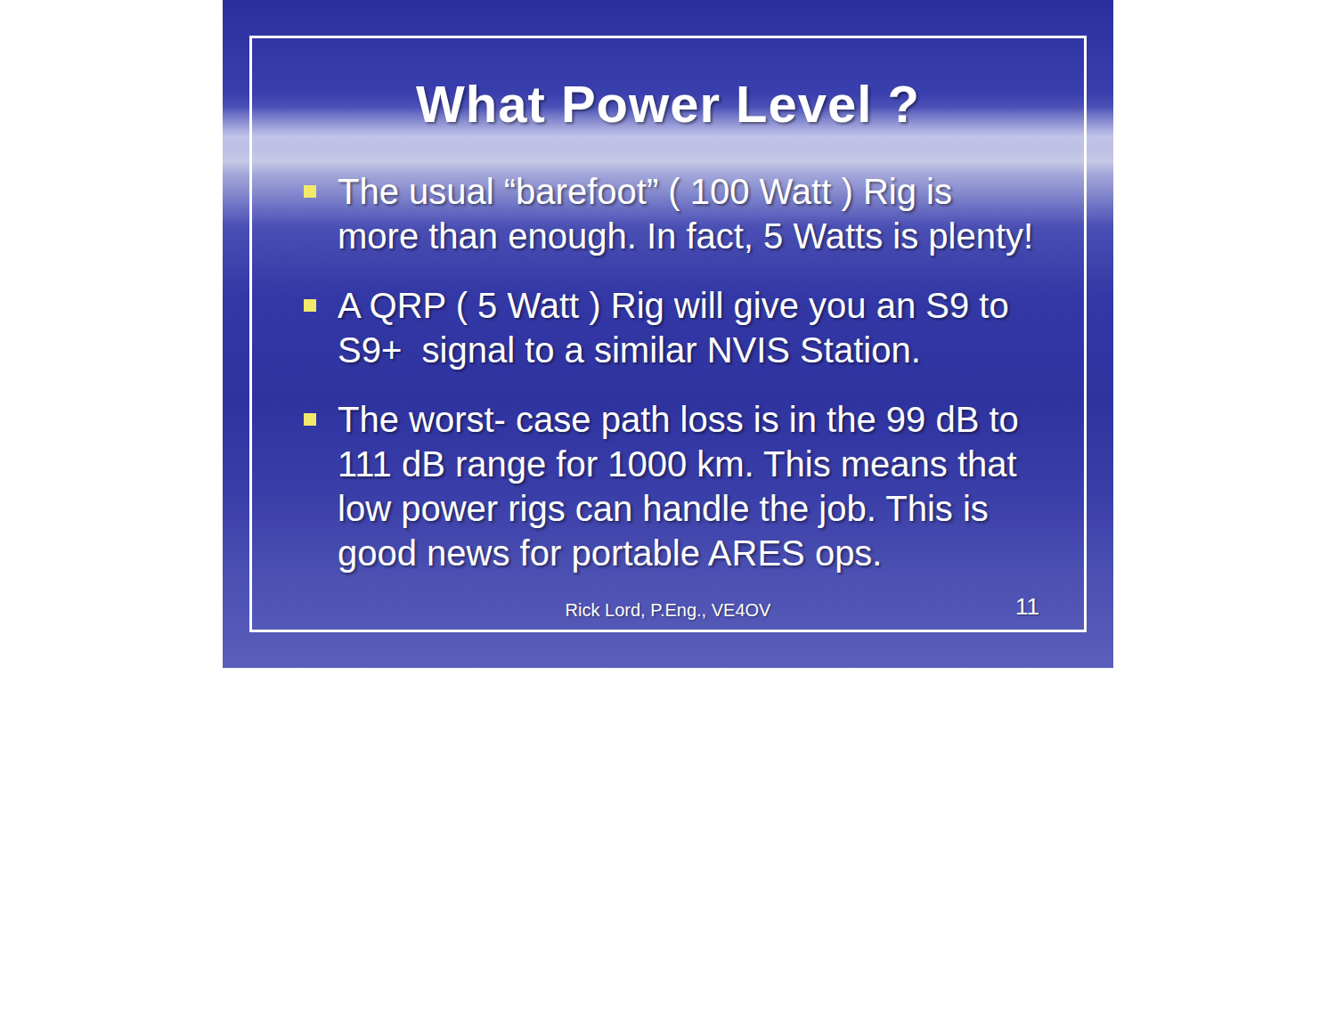What Power Level ?
The usual “barefoot” ( 100 Watt ) Rig is more than enough. In fact, 5 Watts is plenty!
A QRP ( 5 Watt ) Rig will give you an S9 to S9+ signal to a similar NVIS Station.
The worst- case path loss is in the 99 dB to 111 dB range for 1000 km. This means that low power rigs can handle the job. This is good news for portable ARES ops.
Rick Lord, P.Eng., VE4OV 11